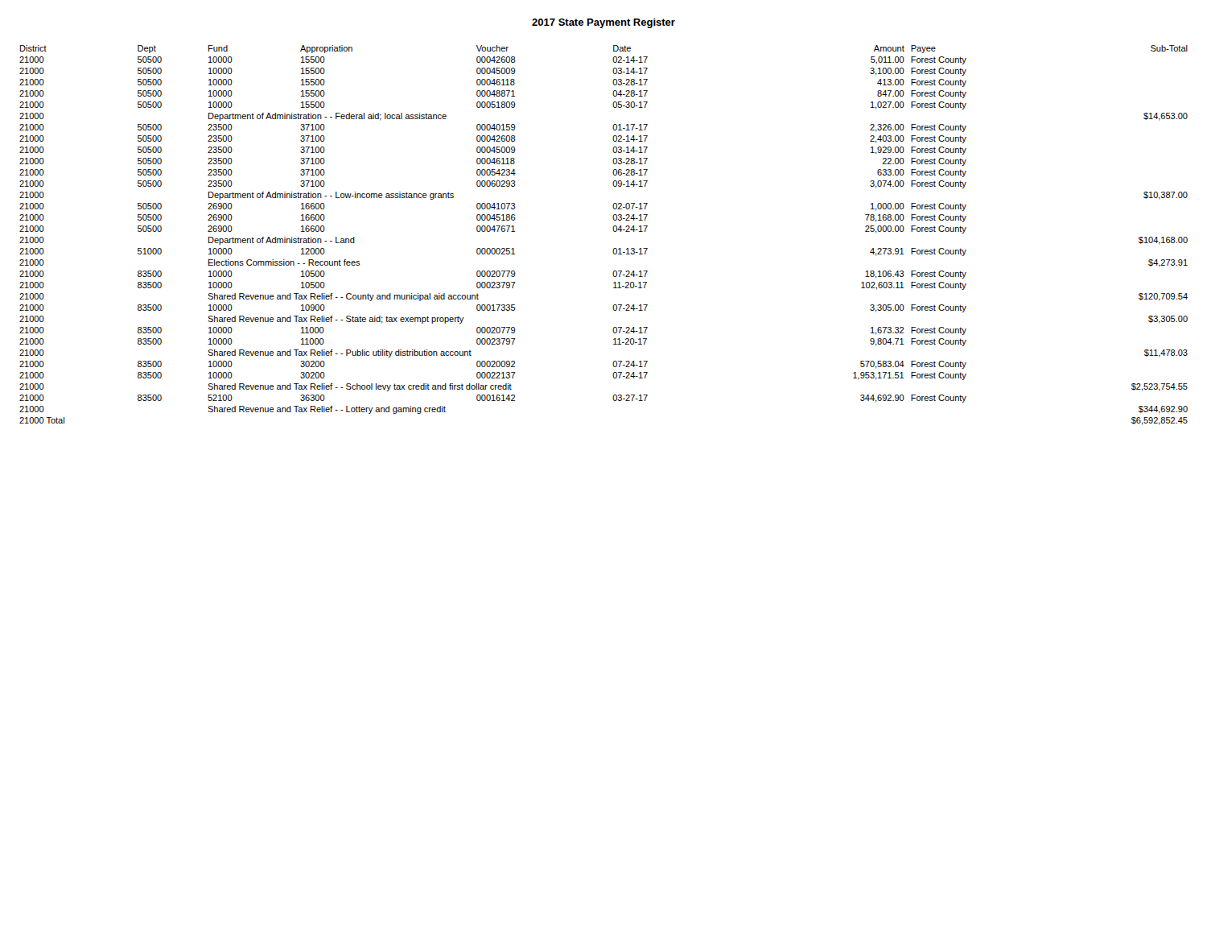2017 State Payment Register
| District | Dept | Fund | Appropriation | Voucher | Date | Amount | Payee | Sub-Total |
| --- | --- | --- | --- | --- | --- | --- | --- | --- |
| 21000 | 50500 | 10000 | 15500 | 00042608 | 02-14-17 | 5,011.00 | Forest County | |
| 21000 | 50500 | 10000 | 15500 | 00045009 | 03-14-17 | 3,100.00 | Forest County | |
| 21000 | 50500 | 10000 | 15500 | 00046118 | 03-28-17 | 413.00 | Forest County | |
| 21000 | 50500 | 10000 | 15500 | 00048871 | 04-28-17 | 847.00 | Forest County | |
| 21000 | 50500 | 10000 | 15500 | 00051809 | 05-30-17 | 1,027.00 | Forest County | |
| 21000 | | Department of Administration - - Federal aid; local assistance | | $14,653.00 |
| 21000 | 50500 | 23500 | 37100 | 00040159 | 01-17-17 | 2,326.00 | Forest County | |
| 21000 | 50500 | 23500 | 37100 | 00042608 | 02-14-17 | 2,403.00 | Forest County | |
| 21000 | 50500 | 23500 | 37100 | 00045009 | 03-14-17 | 1,929.00 | Forest County | |
| 21000 | 50500 | 23500 | 37100 | 00046118 | 03-28-17 | 22.00 | Forest County | |
| 21000 | 50500 | 23500 | 37100 | 00054234 | 06-28-17 | 633.00 | Forest County | |
| 21000 | 50500 | 23500 | 37100 | 00060293 | 09-14-17 | 3,074.00 | Forest County | |
| 21000 | | Department of Administration - - Low-income assistance grants | | $10,387.00 |
| 21000 | 50500 | 26900 | 16600 | 00041073 | 02-07-17 | 1,000.00 | Forest County | |
| 21000 | 50500 | 26900 | 16600 | 00045186 | 03-24-17 | 78,168.00 | Forest County | |
| 21000 | 50500 | 26900 | 16600 | 00047671 | 04-24-17 | 25,000.00 | Forest County | |
| 21000 | | Department of Administration - - Land | | $104,168.00 |
| 21000 | 51000 | 10000 | 12000 | 00000251 | 01-13-17 | 4,273.91 | Forest County | |
| 21000 | | Elections Commission - - Recount fees | | $4,273.91 |
| 21000 | 83500 | 10000 | 10500 | 00020779 | 07-24-17 | 18,106.43 | Forest County | |
| 21000 | 83500 | 10000 | 10500 | 00023797 | 11-20-17 | 102,603.11 | Forest County | |
| 21000 | | Shared Revenue and Tax Relief - - County and municipal aid account | | $120,709.54 |
| 21000 | 83500 | 10000 | 10900 | 00017335 | 07-24-17 | 3,305.00 | Forest County | |
| 21000 | | Shared Revenue and Tax Relief - - State aid; tax exempt property | | $3,305.00 |
| 21000 | 83500 | 10000 | 11000 | 00020779 | 07-24-17 | 1,673.32 | Forest County | |
| 21000 | 83500 | 10000 | 11000 | 00023797 | 11-20-17 | 9,804.71 | Forest County | |
| 21000 | | Shared Revenue and Tax Relief - - Public utility distribution account | | $11,478.03 |
| 21000 | 83500 | 10000 | 30200 | 00020092 | 07-24-17 | 570,583.04 | Forest County | |
| 21000 | 83500 | 10000 | 30200 | 00022137 | 07-24-17 | 1,953,171.51 | Forest County | |
| 21000 | | Shared Revenue and Tax Relief - - School levy tax credit and first dollar credit | | $2,523,754.55 |
| 21000 | 83500 | 52100 | 36300 | 00016142 | 03-27-17 | 344,692.90 | Forest County | |
| 21000 | | Shared Revenue and Tax Relief - - Lottery and gaming credit | | $344,692.90 |
| 21000 Total | | | | | | | | $6,592,852.45 |